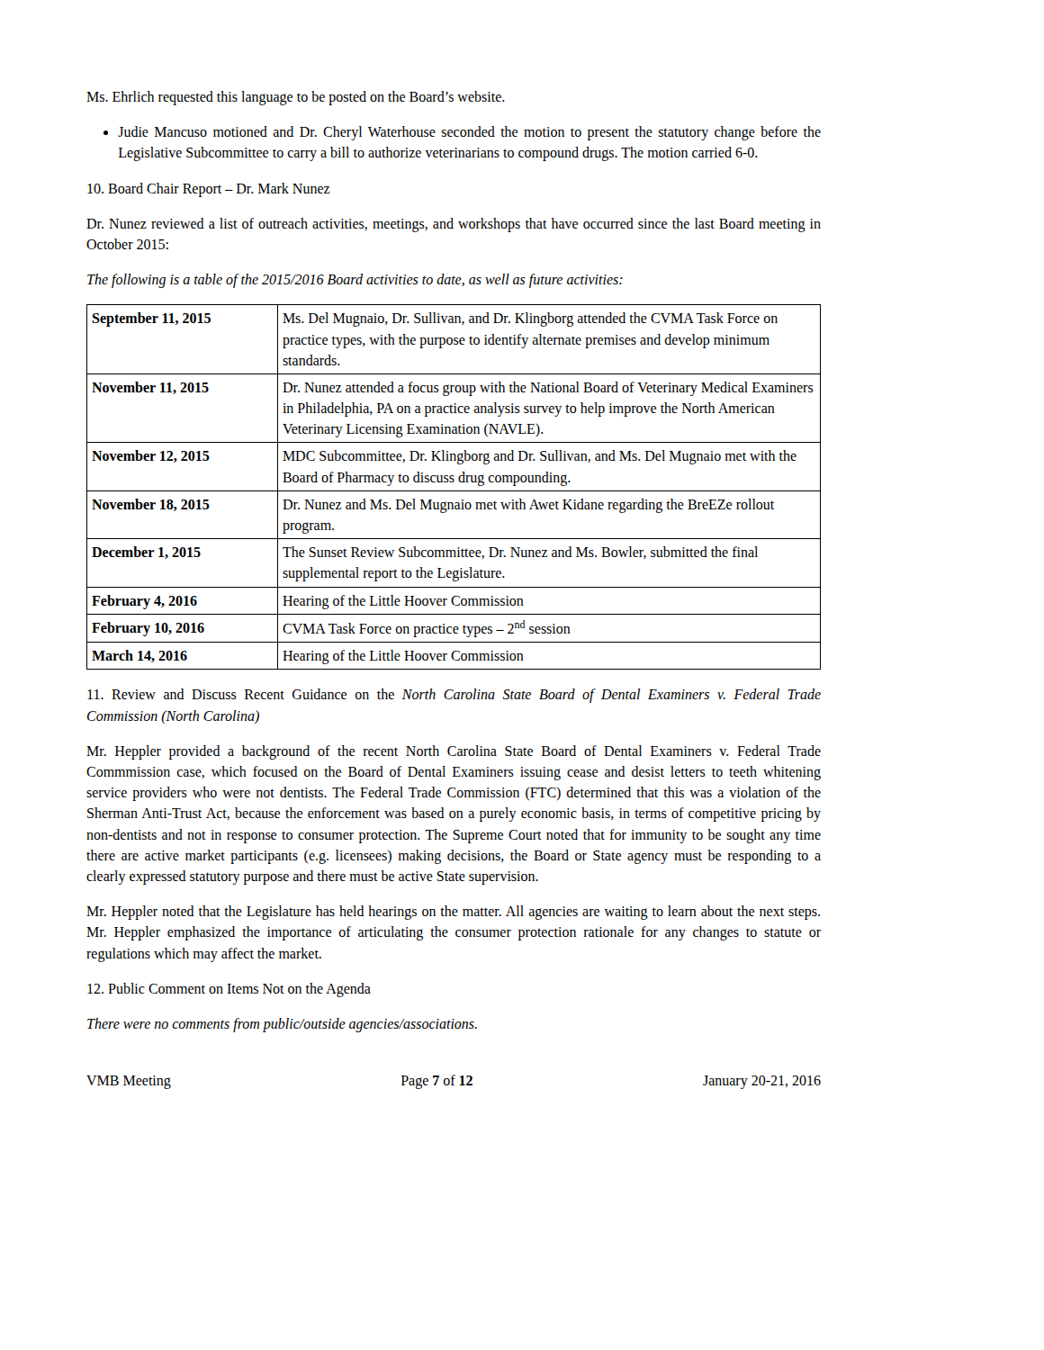Ms. Ehrlich requested this language to be posted on the Board’s website.
Judie Mancuso motioned and Dr. Cheryl Waterhouse seconded the motion to present the statutory change before the Legislative Subcommittee to carry a bill to authorize veterinarians to compound drugs. The motion carried 6-0.
10. Board Chair Report – Dr. Mark Nunez
Dr. Nunez reviewed a list of outreach activities, meetings, and workshops that have occurred since the last Board meeting in October 2015:
The following is a table of the 2015/2016 Board activities to date, as well as future activities:
| September 11, 2015 | Ms. Del Mugnaio, Dr. Sullivan, and Dr. Klingborg attended the CVMA Task Force on practice types, with the purpose to identify alternate premises and develop minimum standards. |
| November 11, 2015 | Dr. Nunez attended a focus group with the National Board of Veterinary Medical Examiners in Philadelphia, PA on a practice analysis survey to help improve the North American Veterinary Licensing Examination (NAVLE). |
| November 12, 2015 | MDC Subcommittee, Dr. Klingborg and Dr. Sullivan, and Ms. Del Mugnaio met with the Board of Pharmacy to discuss drug compounding. |
| November 18, 2015 | Dr. Nunez and Ms. Del Mugnaio met with Awet Kidane regarding the BreEZe rollout program. |
| December 1, 2015 | The Sunset Review Subcommittee, Dr. Nunez and Ms. Bowler, submitted the final supplemental report to the Legislature. |
| February 4, 2016 | Hearing of the Little Hoover Commission |
| February 10, 2016 | CVMA Task Force on practice types – 2 nd session |
| March 14, 2016 | Hearing of the Little Hoover Commission |
11. Review and Discuss Recent Guidance on the North Carolina State Board of Dental Examiners v. Federal Trade Commission (North Carolina)
Mr. Heppler provided a background of the recent North Carolina State Board of Dental Examiners v. Federal Trade Commmission case, which focused on the Board of Dental Examiners issuing cease and desist letters to teeth whitening service providers who were not dentists. The Federal Trade Commission (FTC) determined that this was a violation of the Sherman Anti-Trust Act, because the enforcement was based on a purely economic basis, in terms of competitive pricing by non-dentists and not in response to consumer protection. The Supreme Court noted that for immunity to be sought any time there are active market participants (e.g. licensees) making decisions, the Board or State agency must be responding to a clearly expressed statutory purpose and there must be active State supervision.
Mr. Heppler noted that the Legislature has held hearings on the matter. All agencies are waiting to learn about the next steps. Mr. Heppler emphasized the importance of articulating the consumer protection rationale for any changes to statute or regulations which may affect the market.
12. Public Comment on Items Not on the Agenda
There were no comments from public/outside agencies/associations.
VMB Meeting Page 7 of 12 January 20-21, 2016